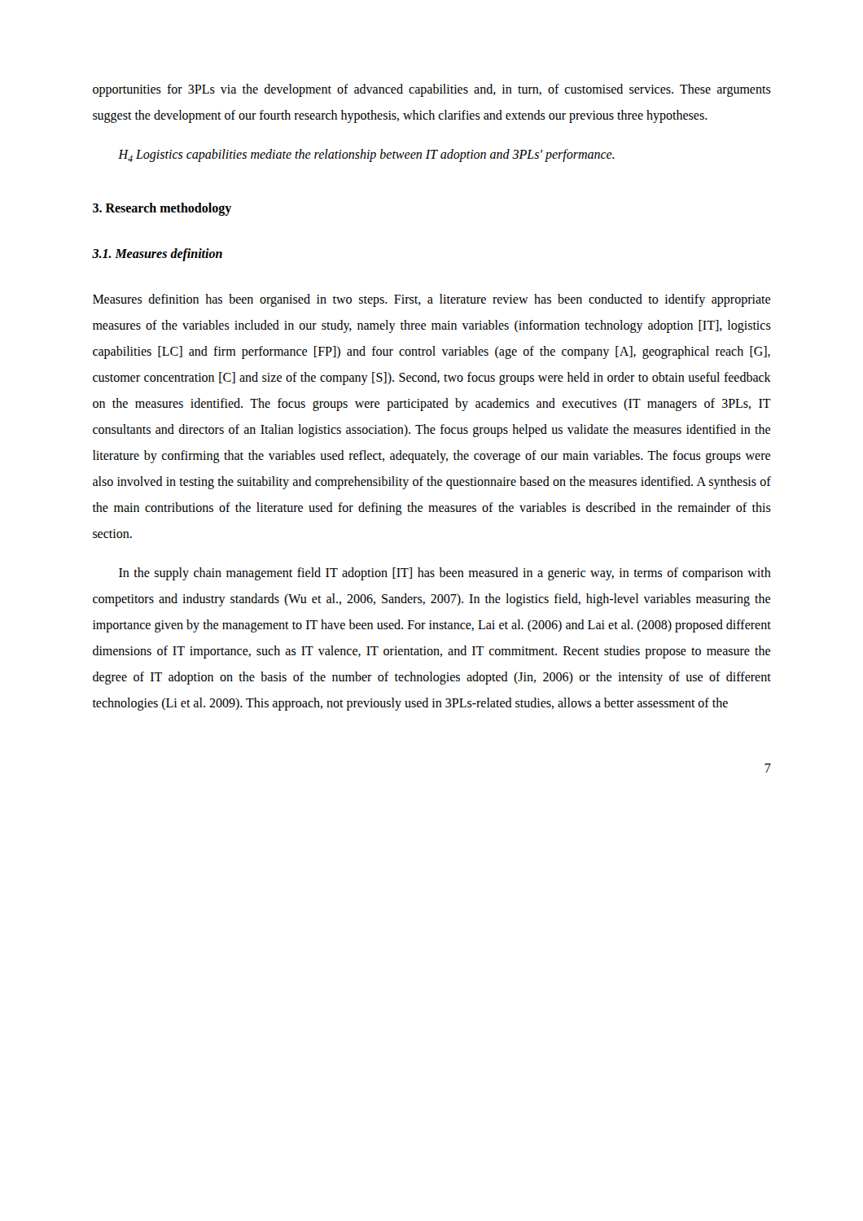opportunities for 3PLs via the development of advanced capabilities and, in turn, of customised services. These arguments suggest the development of our fourth research hypothesis, which clarifies and extends our previous three hypotheses.
H4 Logistics capabilities mediate the relationship between IT adoption and 3PLs' performance.
3. Research methodology
3.1. Measures definition
Measures definition has been organised in two steps. First, a literature review has been conducted to identify appropriate measures of the variables included in our study, namely three main variables (information technology adoption [IT], logistics capabilities [LC] and firm performance [FP]) and four control variables (age of the company [A], geographical reach [G], customer concentration [C] and size of the company [S]). Second, two focus groups were held in order to obtain useful feedback on the measures identified. The focus groups were participated by academics and executives (IT managers of 3PLs, IT consultants and directors of an Italian logistics association). The focus groups helped us validate the measures identified in the literature by confirming that the variables used reflect, adequately, the coverage of our main variables. The focus groups were also involved in testing the suitability and comprehensibility of the questionnaire based on the measures identified. A synthesis of the main contributions of the literature used for defining the measures of the variables is described in the remainder of this section.
In the supply chain management field IT adoption [IT] has been measured in a generic way, in terms of comparison with competitors and industry standards (Wu et al., 2006, Sanders, 2007). In the logistics field, high-level variables measuring the importance given by the management to IT have been used. For instance, Lai et al. (2006) and Lai et al. (2008) proposed different dimensions of IT importance, such as IT valence, IT orientation, and IT commitment. Recent studies propose to measure the degree of IT adoption on the basis of the number of technologies adopted (Jin, 2006) or the intensity of use of different technologies (Li et al. 2009). This approach, not previously used in 3PLs-related studies, allows a better assessment of the
7